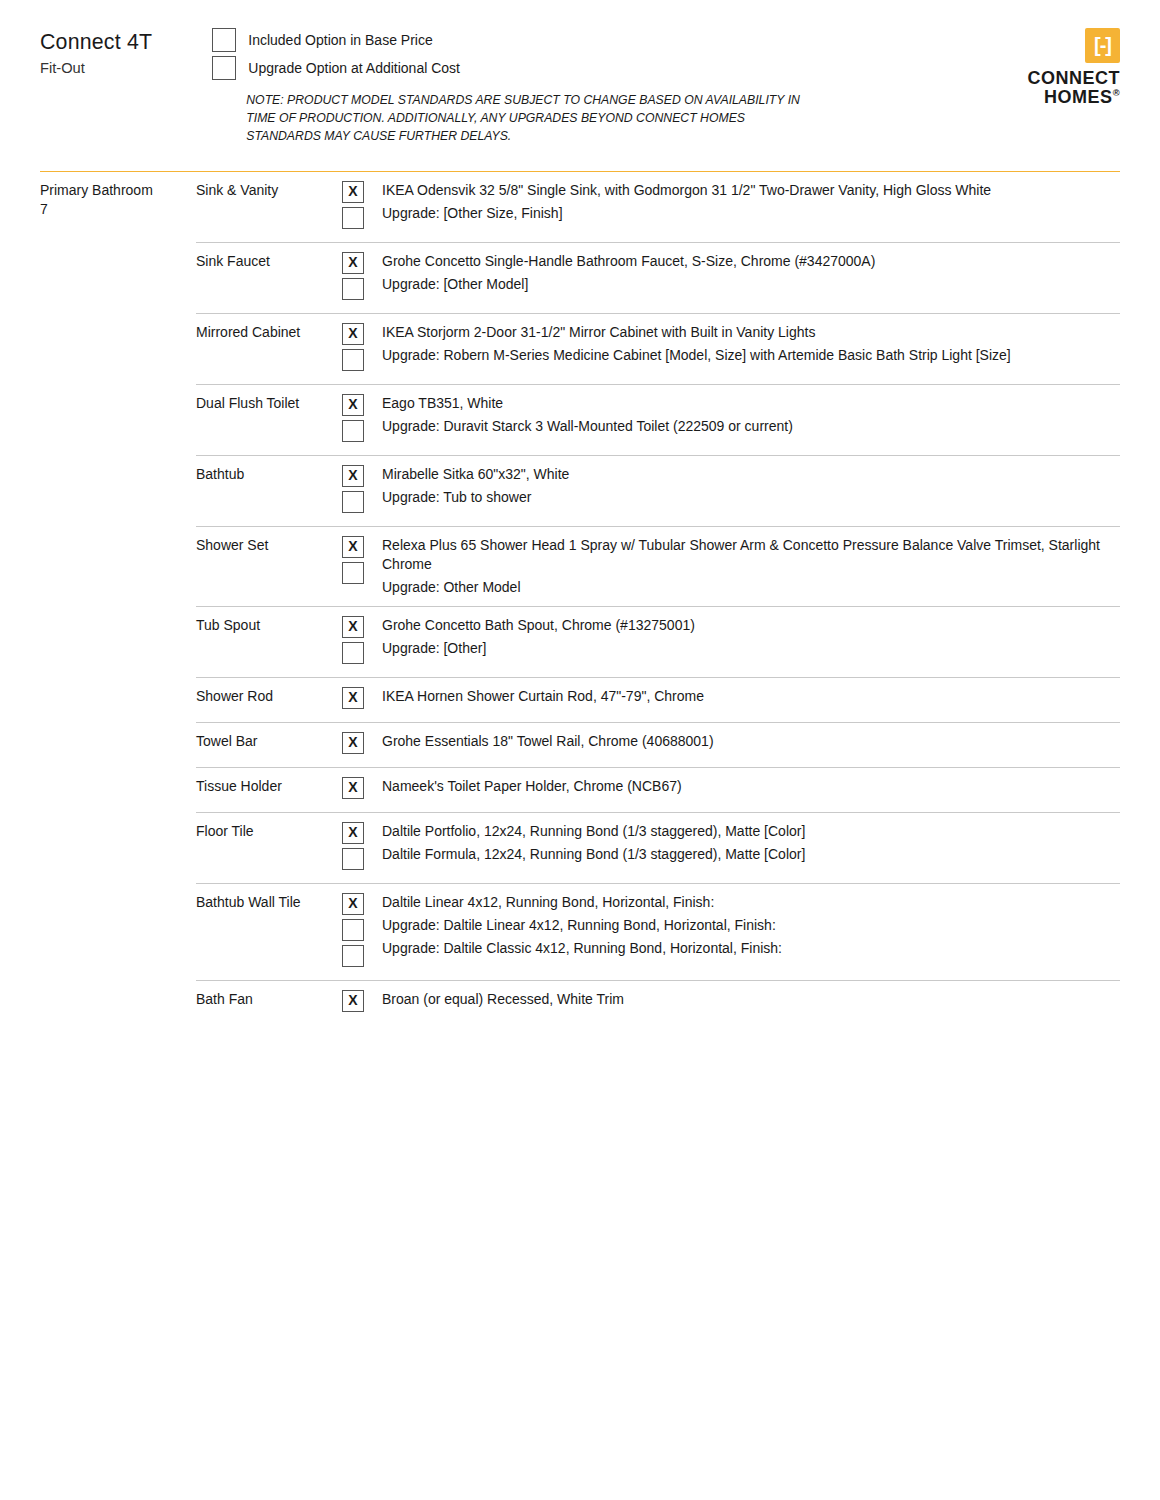Connect 4T
Fit-Out
Included Option in Base Price
Upgrade Option at Additional Cost
NOTE: PRODUCT MODEL STANDARDS ARE SUBJECT TO CHANGE BASED ON AVAILABILITY IN TIME OF PRODUCTION. ADDITIONALLY, ANY UPGRADES BEYOND CONNECT HOMES STANDARDS MAY CAUSE FURTHER DELAYS.
[-]
CONNECT
HOMES®
| Primary Bathroom 7 | Sink & Vanity | X X | IKEA Odensvik 32 5/8" Single Sink, with Godmorgon 31 1/2" Two-Drawer Vanity, High Gloss White Upgrade: [Other Size, Finish] |
| Sink Faucet | X X | Grohe Concetto Single-Handle Bathroom Faucet, S-Size, Chrome (#3427000A) Upgrade: [Other Model] |
| Mirrored Cabinet | X X | IKEA Storjorm 2-Door 31-1/2" Mirror Cabinet with Built in Vanity Lights Upgrade: Robern M-Series Medicine Cabinet [Model, Size] with Artemide Basic Bath Strip Light [Size] |
| Dual Flush Toilet | X X | Eago TB351, White Upgrade: Duravit Starck 3 Wall-Mounted Toilet (222509 or current) |
| Bathtub | X X | Mirabelle Sitka 60"x32", White Upgrade: Tub to shower |
| Shower Set | X X | Relexa Plus 65 Shower Head 1 Spray w/ Tubular Shower Arm & Concetto Pressure Balance Valve Trimset, Starlight Chrome Upgrade: Other Model |
| Tub Spout | X X | Grohe Concetto Bath Spout, Chrome (#13275001) Upgrade: [Other] |
| Shower Rod | X | IKEA Hornen Shower Curtain Rod, 47"-79", Chrome |
| Towel Bar | X | Grohe Essentials 18" Towel Rail, Chrome (40688001) |
| Tissue Holder | X | Nameek's Toilet Paper Holder, Chrome (NCB67) |
| Floor Tile | X X | Daltile Portfolio, 12x24, Running Bond (1/3 staggered), Matte [Color] Daltile Formula, 12x24, Running Bond (1/3 staggered), Matte [Color] |
| Bathtub Wall Tile | X X X | Daltile Linear 4x12, Running Bond, Horizontal, Finish: Upgrade: Daltile Linear 4x12, Running Bond, Horizontal, Finish: Upgrade: Daltile Classic 4x12, Running Bond, Horizontal, Finish: |
| Bath Fan | X | Broan (or equal) Recessed, White Trim |